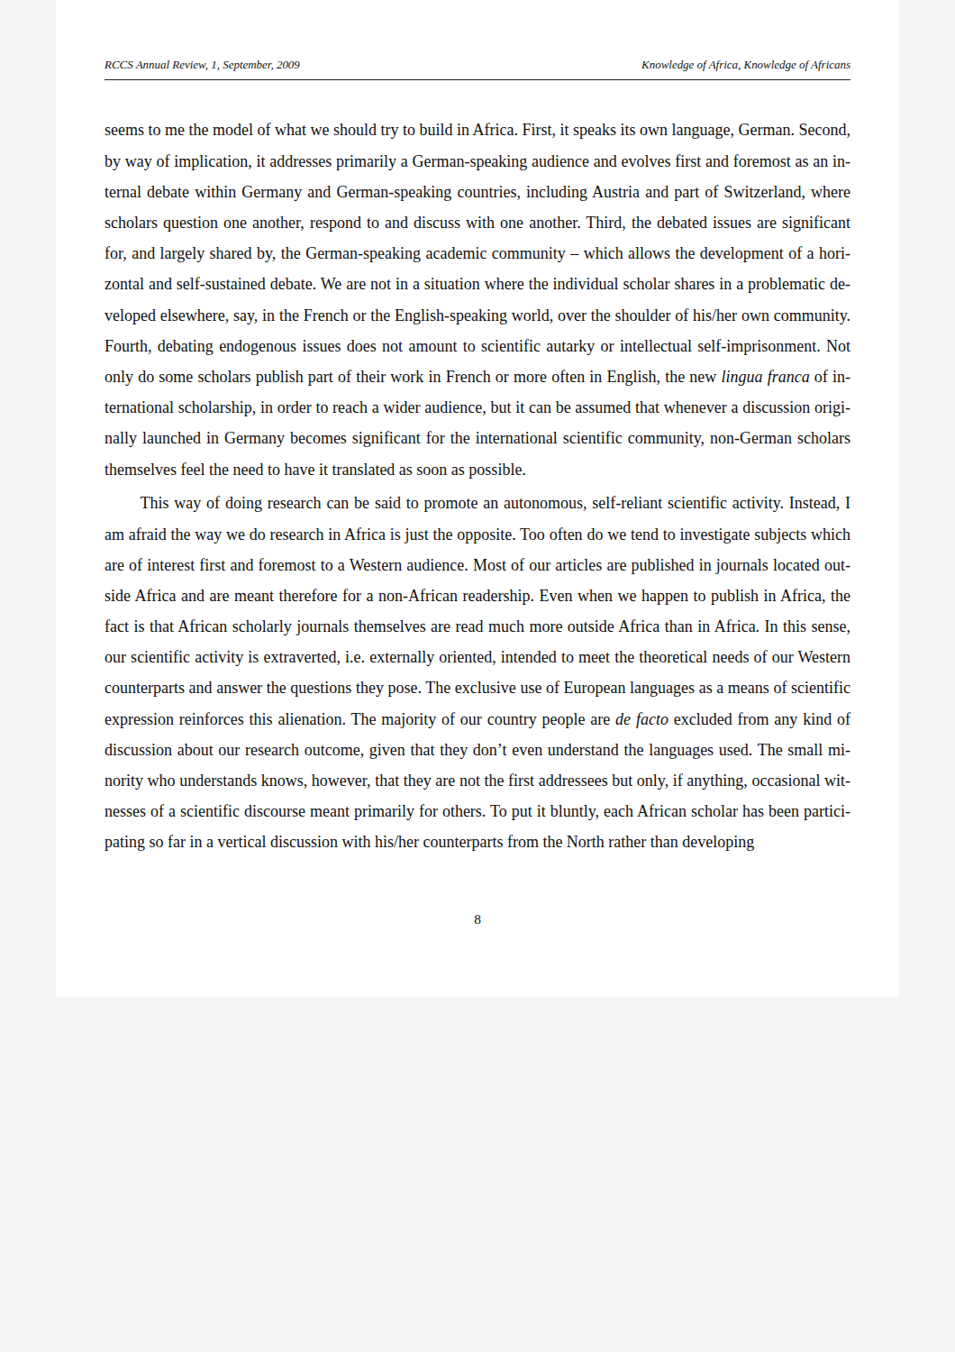RCCS Annual Review, 1, September, 2009 Knowledge of Africa, Knowledge of Africans
seems to me the model of what we should try to build in Africa. First, it speaks its own language, German. Second, by way of implication, it addresses primarily a German-speaking audience and evolves first and foremost as an internal debate within Germany and German-speaking countries, including Austria and part of Switzerland, where scholars question one another, respond to and discuss with one another. Third, the debated issues are significant for, and largely shared by, the German-speaking academic community – which allows the development of a horizontal and self-sustained debate. We are not in a situation where the individual scholar shares in a problematic developed elsewhere, say, in the French or the English-speaking world, over the shoulder of his/her own community. Fourth, debating endogenous issues does not amount to scientific autarky or intellectual self-imprisonment. Not only do some scholars publish part of their work in French or more often in English, the new lingua franca of international scholarship, in order to reach a wider audience, but it can be assumed that whenever a discussion originally launched in Germany becomes significant for the international scientific community, non-German scholars themselves feel the need to have it translated as soon as possible.
This way of doing research can be said to promote an autonomous, self-reliant scientific activity. Instead, I am afraid the way we do research in Africa is just the opposite. Too often do we tend to investigate subjects which are of interest first and foremost to a Western audience. Most of our articles are published in journals located outside Africa and are meant therefore for a non-African readership. Even when we happen to publish in Africa, the fact is that African scholarly journals themselves are read much more outside Africa than in Africa. In this sense, our scientific activity is extraverted, i.e. externally oriented, intended to meet the theoretical needs of our Western counterparts and answer the questions they pose. The exclusive use of European languages as a means of scientific expression reinforces this alienation. The majority of our country people are de facto excluded from any kind of discussion about our research outcome, given that they don’t even understand the languages used. The small minority who understands knows, however, that they are not the first addressees but only, if anything, occasional witnesses of a scientific discourse meant primarily for others. To put it bluntly, each African scholar has been participating so far in a vertical discussion with his/her counterparts from the North rather than developing
8